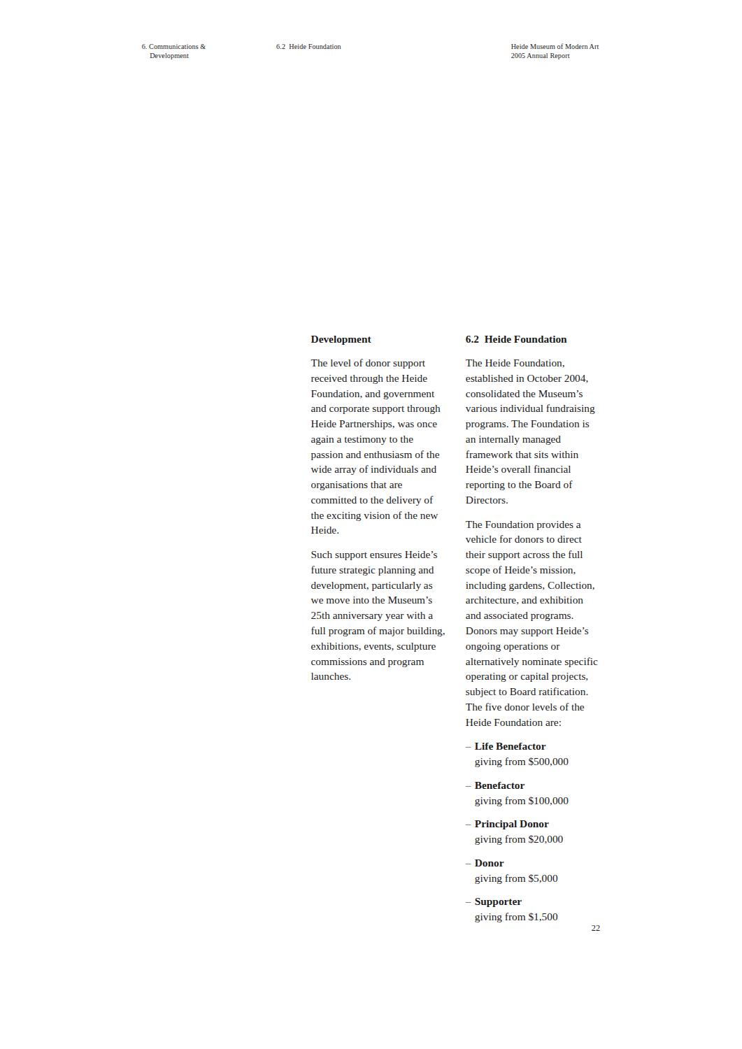6. Communications &Development
6.2 Heide Foundation
Heide Museum of Modern Art
2005 Annual Report
Development
The level of donor support received through the Heide Foundation, and government and corporate support through Heide Partnerships, was once again a testimony to the passion and enthusiasm of the wide array of individuals and organisations that are committed to the delivery of the exciting vision of the new Heide.
Such support ensures Heide’s future strategic planning and development, particularly as we move into the Museum’s 25th anniversary year with a full program of major building, exhibitions, events, sculpture commissions and program launches.
6.2 Heide Foundation
The Heide Foundation, established in October 2004, consolidated the Museum’s various individual fundraising programs. The Foundation is an internally managed framework that sits within Heide’s overall financial reporting to the Board of Directors.
The Foundation provides a vehicle for donors to direct their support across the full scope of Heide’s mission, including gardens, Collection, architecture, and exhibition and associated programs. Donors may support Heide’s ongoing operations or alternatively nominate specific operating or capital projects, subject to Board ratification. The five donor levels of the Heide Foundation are:
Life Benefactor giving from $500,000
Benefactor giving from $100,000
Principal Donor giving from $20,000
Donor giving from $5,000
Supporter giving from $1,500
22